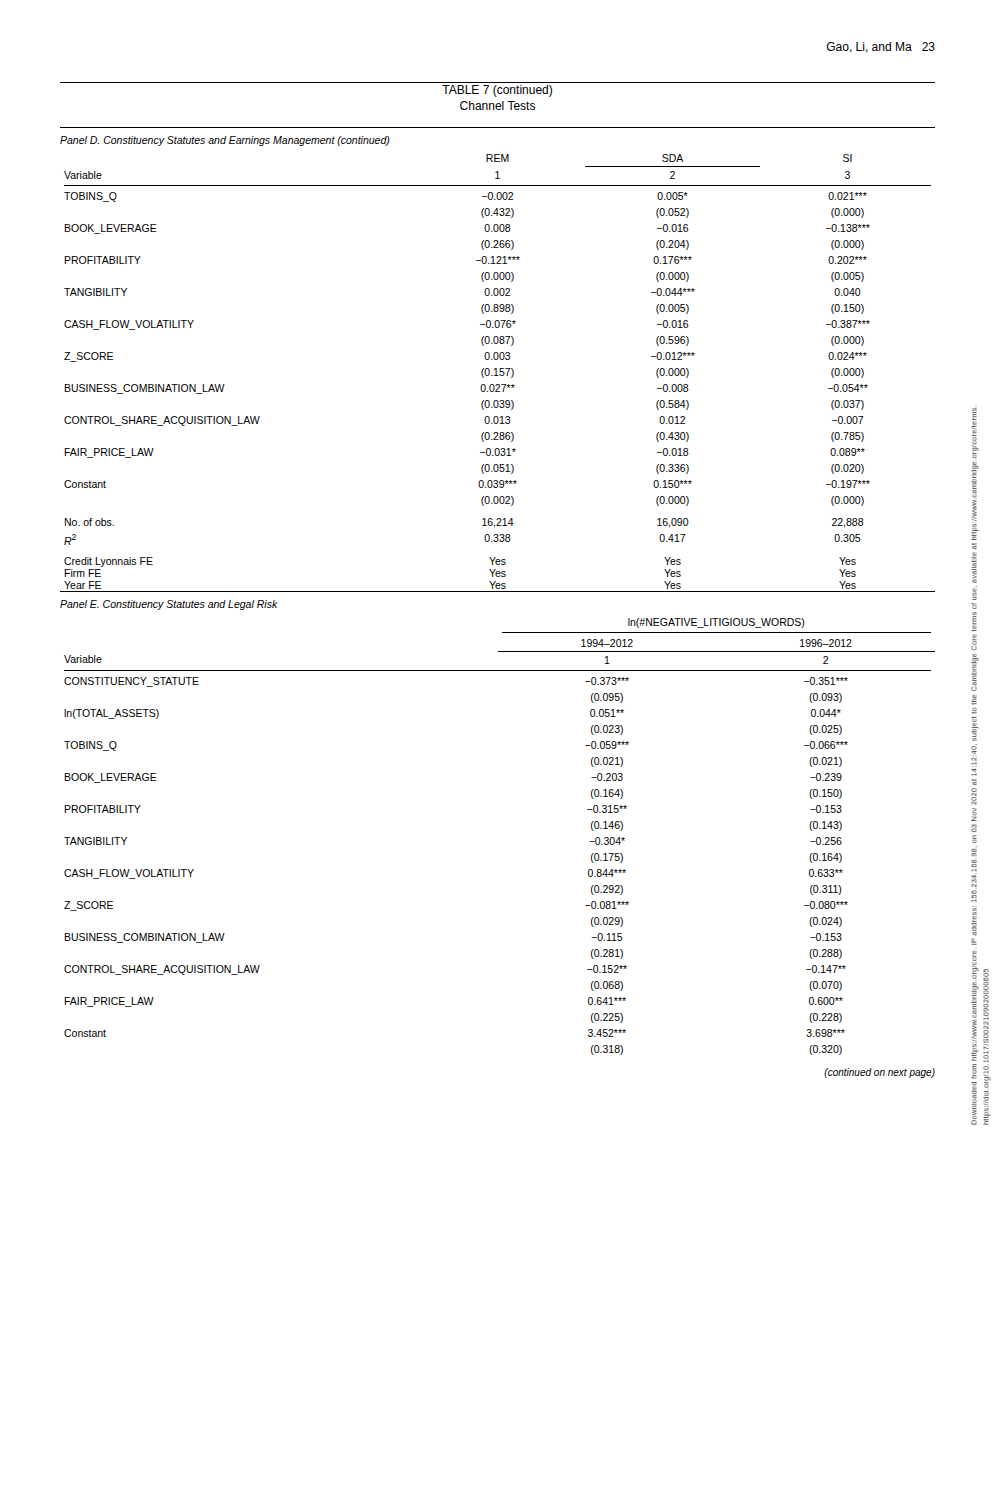Downloaded from https://www.cambridge.org/core. IP address: 156.234.168.98, on 03 Nov 2020 at 14:12:40, subject to the Cambridge Core terms of use, available at https://www.cambridge.org/core/terms. https://doi.org/10.1017/S0022109020000605
Gao, Li, and Ma 23
TABLE 7 (continued)
Channel Tests
Panel D. Constituency Statutes and Earnings Management (continued)
| | REM | SDA | SI |
| --- | --- | --- | --- |
| Variable | 1 | 2 | 3 |
| TOBINS_Q | −0.002 | 0.005* | 0.021*** |
| | (0.432) | (0.052) | (0.000) |
| BOOK_LEVERAGE | 0.008 | −0.016 | −0.138*** |
| | (0.266) | (0.204) | (0.000) |
| PROFITABILITY | −0.121*** | 0.176*** | 0.202*** |
| | (0.000) | (0.000) | (0.005) |
| TANGIBILITY | 0.002 | −0.044*** | 0.040 |
| | (0.898) | (0.005) | (0.150) |
| CASH_FLOW_VOLATILITY | −0.076* | −0.016 | −0.387*** |
| | (0.087) | (0.596) | (0.000) |
| Z_SCORE | 0.003 | −0.012*** | 0.024*** |
| | (0.157) | (0.000) | (0.000) |
| BUSINESS_COMBINATION_LAW | 0.027** | −0.008 | −0.054** |
| | (0.039) | (0.584) | (0.037) |
| CONTROL_SHARE_ACQUISITION_LAW | 0.013 | 0.012 | −0.007 |
| | (0.286) | (0.430) | (0.785) |
| FAIR_PRICE_LAW | −0.031* | −0.018 | 0.089** |
| | (0.051) | (0.336) | (0.020) |
| Constant | 0.039*** | 0.150*** | −0.197*** |
| | (0.002) | (0.000) | (0.000) |
| No. of obs. | 16,214 | 16,090 | 22,888 |
| R 2 | 0.338 | 0.417 | 0.305 |
| Credit Lyonnais FE | Yes | Yes | Yes |
| Firm FE | Yes | Yes | Yes |
| Year FE | Yes | Yes | Yes |
Panel E. Constituency Statutes and Legal Risk
| | ln(#NEGATIVE_LITIGIOUS_WORDS) |
| | 1994–2012 | 1996–2012 |
| Variable | 1 | 2 |
| CONSTITUENCY_STATUTE | −0.373*** | −0.351*** |
| | (0.095) | (0.093) |
| ln(TOTAL_ASSETS) | 0.051** | 0.044* |
| | (0.023) | (0.025) |
| TOBINS_Q | −0.059*** | −0.066*** |
| | (0.021) | (0.021) |
| BOOK_LEVERAGE | −0.203 | −0.239 |
| | (0.164) | (0.150) |
| PROFITABILITY | −0.315** | −0.153 |
| | (0.146) | (0.143) |
| TANGIBILITY | −0.304* | −0.256 |
| | (0.175) | (0.164) |
| CASH_FLOW_VOLATILITY | 0.844*** | 0.633** |
| | (0.292) | (0.311) |
| Z_SCORE | −0.081*** | −0.080*** |
| | (0.029) | (0.024) |
| BUSINESS_COMBINATION_LAW | −0.115 | −0.153 |
| | (0.281) | (0.288) |
| CONTROL_SHARE_ACQUISITION_LAW | −0.152** | −0.147** |
| | (0.068) | (0.070) |
| FAIR_PRICE_LAW | 0.641*** | 0.600** |
| | (0.225) | (0.228) |
| Constant | 3.452*** | 3.698*** |
| | (0.318) | (0.320) |
(continued on next page)